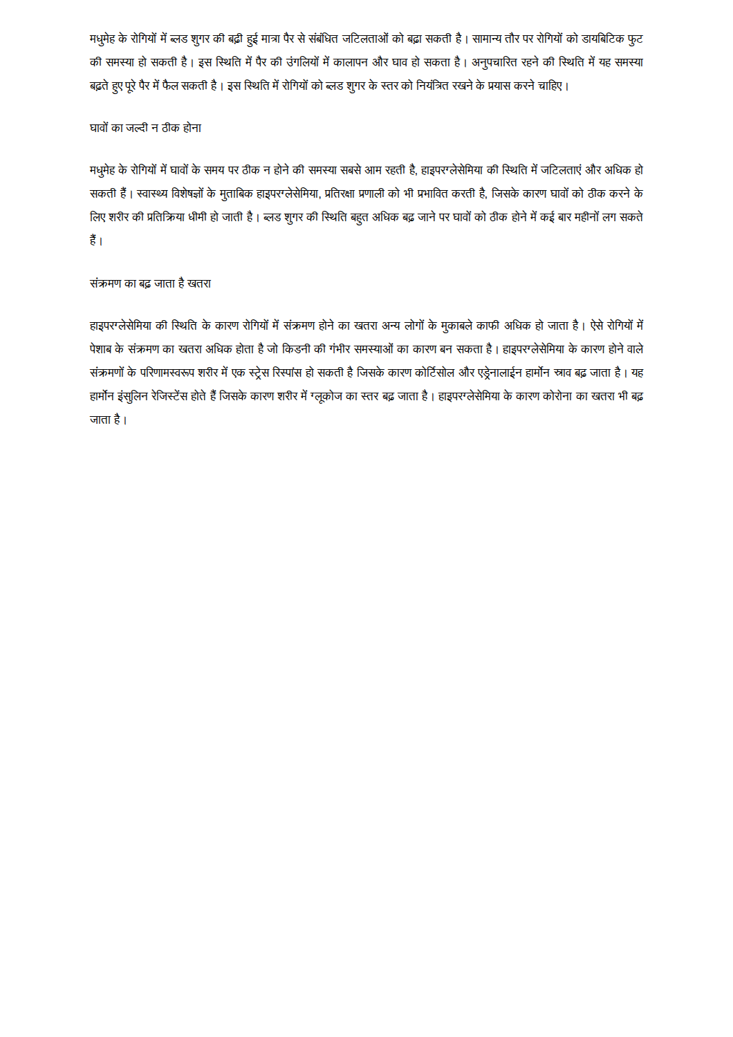मधुमेह के रोगियों में ब्लड शुगर की बढ़ी हुई मात्रा पैर से संबंधित जटिलताओं को बढ़ा सकती है। सामान्य तौर पर रोगियों को डायबिटिक फुट की समस्या हो सकती है। इस स्थिति में पैर की उंगलियों में कालापन और घाव हो सकता है। अनुपचारित रहने की स्थिति में यह समस्या बढ़ते हुए पूरे पैर में फैल सकती है। इस स्थिति में रोगियों को ब्लड शुगर के स्तर को नियंत्रित रखने के प्रयास करने चाहिए।
घावों का जल्दी न ठीक होना
मधुमेह के रोगियों में घावों के समय पर ठीक न होने की समस्या सबसे आम रहती है, हाइपरग्लेसेमिया की स्थिति में जटिलताएं और अधिक हो सकती हैं। स्वास्थ्य विशेषज्ञों के मुताबिक हाइपरग्लेसेमिया, प्रतिरक्षा प्रणाली को भी प्रभावित करती है, जिसके कारण घावों को ठीक करने के लिए शरीर की प्रतिक्रिया धीमी हो जाती है। ब्लड शुगर की स्थिति बहुत अधिक बढ़ जाने पर घावों को ठीक होने में कई बार महीनों लग सकते हैं।
संक्रमण का बढ़ जाता है खतरा
हाइपरग्लेसेमिया की स्थिति के कारण रोगियों में संक्रमण होने का खतरा अन्य लोगों के मुकाबले काफी अधिक हो जाता है। ऐसे रोगियों में पेशाब के संक्रमण का खतरा अधिक होता है जो किडनी की गंभीर समस्याओं का कारण बन सकता है। हाइपरग्लेसेमिया के कारण होने वाले संक्रमणों के परिणामस्वरूप शरीर में एक स्ट्रेस रिस्पांस हो सकती है जिसके कारण कोर्टिसोल और एड्रेनालाईन हार्मोन स्राव बढ़ जाता है। यह हार्मोन इंसुलिन रेजिस्टेंस होते हैं जिसके कारण शरीर में ग्लूकोज का स्तर बढ़ जाता है। हाइपरग्लेसेमिया के कारण कोरोना का खतरा भी बढ़ जाता है।